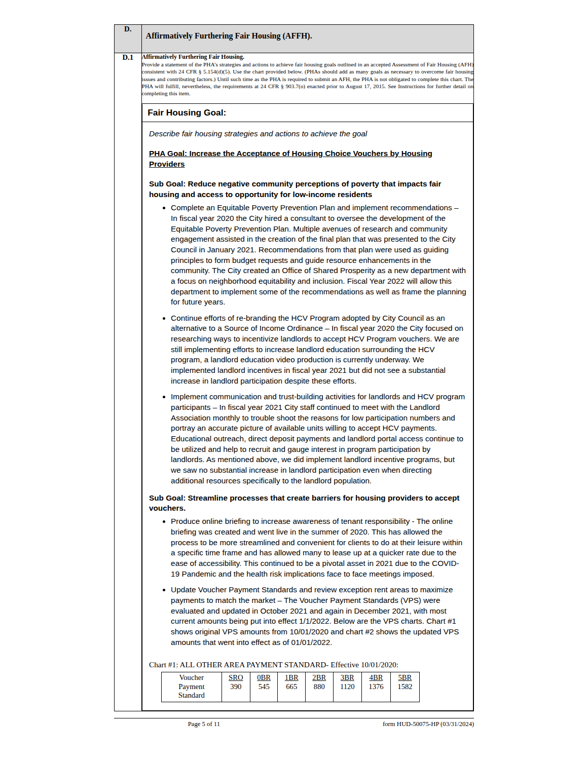| D. | Affirmatively Furthering Fair Housing (AFFH). |
| D.1 | Affirmatively Furthering Fair Housing. Provide a statement of the PHA’s strategies and actions to achieve fair housing goals outlined in an accepted Assessment of Fair Housing (AFH) consistent with 24 CFR § 5.154(d)(5). Use the chart provided below. (PHAs should add as many goals as necessary to overcome fair housing issues and contributing factors.) Until such time as the PHA is required to submit an AFH, the PHA is not obligated to complete this chart. The PHA will fulfill, nevertheless, the requirements at 24 CFR § 903.7(o) enacted prior to August 17, 2015. See Instructions for further detail on completing this item. Fair Housing Goal: Describe fair housing strategies and actions to achieve the goal PHA Goal: Increase the Acceptance of Housing Choice Vouchers by Housing Providers Sub Goal: Reduce negative community perceptions of poverty that impacts fair housing and access to opportunity for low-income residents Complete an Equitable Poverty Prevention Plan and implement recommendations – In fiscal year 2020 the City hired a consultant to oversee the development of the Equitable Poverty Prevention Plan. Multiple avenues of research and community engagement assisted in the creation of the final plan that was presented to the City Council in January 2021. Recommendations from that plan were used as guiding principles to form budget requests and guide resource enhancements in the community. The City created an Office of Shared Prosperity as a new department with a focus on neighborhood equitability and inclusion. Fiscal Year 2022 will allow this department to implement some of the recommendations as well as frame the planning for future years. Continue efforts of re-branding the HCV Program adopted by City Council as an alternative to a Source of Income Ordinance – In fiscal year 2020 the City focused on researching ways to incentivize landlords to accept HCV Program vouchers. We are still implementing efforts to increase landlord education surrounding the HCV program, a landlord education video production is currently underway. We implemented landlord incentives in fiscal year 2021 but did not see a substantial increase in landlord participation despite these efforts. Implement communication and trust-building activities for landlords and HCV program participants – In fiscal year 2021 City staff continued to meet with the Landlord Association monthly to trouble shoot the reasons for low participation numbers and portray an accurate picture of available units willing to accept HCV payments. Educational outreach, direct deposit payments and landlord portal access continue to be utilized and help to recruit and gauge interest in program participation by landlords. As mentioned above, we did implement landlord incentive programs, but we saw no substantial increase in landlord participation even when directing additional resources specifically to the landlord population. Sub Goal: Streamline processes that create barriers for housing providers to accept vouchers. Produce online briefing to increase awareness of tenant responsibility - The online briefing was created and went live in the summer of 2020. This has allowed the process to be more streamlined and convenient for clients to do at their leisure within a specific time frame and has allowed many to lease up at a quicker rate due to the ease of accessibility. This continued to be a pivotal asset in 2021 due to the COVID-19 Pandemic and the health risk implications face to face meetings imposed. Update Voucher Payment Standards and review exception rent areas to maximize payments to match the market – The Voucher Payment Standards (VPS) were evaluated and updated in October 2021 and again in December 2021, with most current amounts being put into effect 1/1/2022. Below are the VPS charts. Chart #1 shows original VPS amounts from 10/01/2020 and chart #2 shows the updated VPS amounts that went into effect as of 01/01/2022. Chart #1: ALL OTHER AREA PAYMENT STANDARD- Effective 10/01/2020: / Voucher Payment Standard / SRO 390 / 0BR 545 / 1BR 665 / 2BR 880 / 3BR 1120 / 4BR 1376 / 5BR 1582 / |
Page 5 of 11
form HUD-50075-HP (03/31/2024)